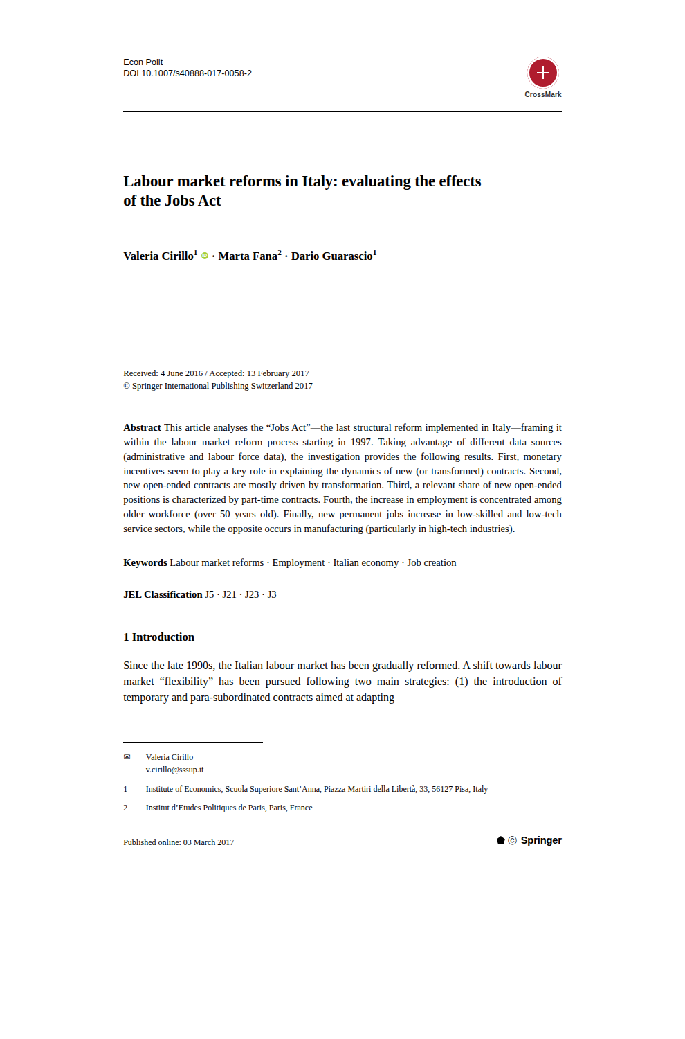Econ Polit
DOI 10.1007/s40888-017-0058-2
CrossMark
Labour market reforms in Italy: evaluating the effects
of the Jobs Act
Valeria Cirillo1 · Marta Fana2 · Dario Guarascio1
Received: 4 June 2016 / Accepted: 13 February 2017
© Springer International Publishing Switzerland 2017
Abstract This article analyses the “Jobs Act”—the last structural reform implemented in Italy—framing it within the labour market reform process starting in 1997. Taking advantage of different data sources (administrative and labour force data), the investigation provides the following results. First, monetary incentives seem to play a key role in explaining the dynamics of new (or transformed) contracts. Second, new open-ended contracts are mostly driven by transformation. Third, a relevant share of new open-ended positions is characterized by part-time contracts. Fourth, the increase in employment is concentrated among older workforce (over 50 years old). Finally, new permanent jobs increase in low-skilled and low-tech service sectors, while the opposite occurs in manufacturing (particularly in high-tech industries).
Keywords Labour market reforms · Employment · Italian economy · Job creation
JEL Classification J5 · J21 · J23 · J3
1 Introduction
Since the late 1990s, the Italian labour market has been gradually reformed. A shift towards labour market “flexibility” has been pursued following two main strategies: (1) the introduction of temporary and para-subordinated contracts aimed at adapting
✉
Valeria Cirillo
v.cirillo@sssup.it
1
Institute of Economics, Scuola Superiore Sant’Anna, Piazza Martiri della Libertà, 33, 56127 Pisa, Italy
2
Institut d’Etudes Politiques de Paris, Paris, France
Published online: 03 March 2017
ⓒSpringer